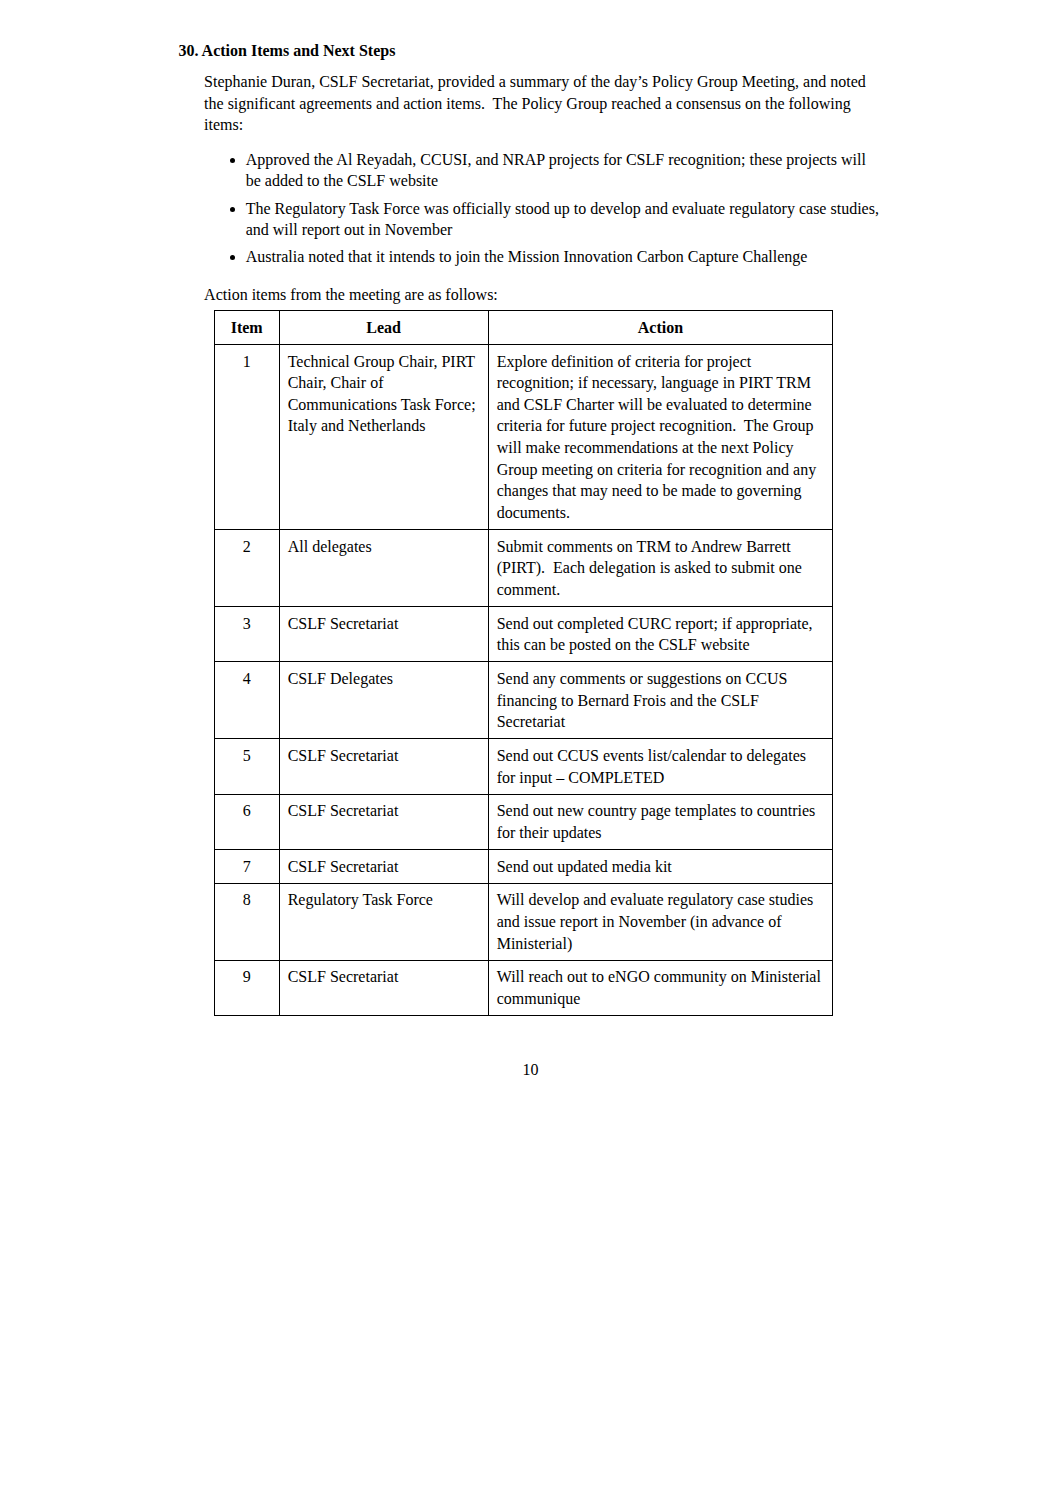30. Action Items and Next Steps
Stephanie Duran, CSLF Secretariat, provided a summary of the day’s Policy Group Meeting, and noted the significant agreements and action items. The Policy Group reached a consensus on the following items:
Approved the Al Reyadah, CCUSI, and NRAP projects for CSLF recognition; these projects will be added to the CSLF website
The Regulatory Task Force was officially stood up to develop and evaluate regulatory case studies, and will report out in November
Australia noted that it intends to join the Mission Innovation Carbon Capture Challenge
Action items from the meeting are as follows:
| Item | Lead | Action |
| --- | --- | --- |
| 1 | Technical Group Chair, PIRT Chair, Chair of Communications Task Force; Italy and Netherlands | Explore definition of criteria for project recognition; if necessary, language in PIRT TRM and CSLF Charter will be evaluated to determine criteria for future project recognition. The Group will make recommendations at the next Policy Group meeting on criteria for recognition and any changes that may need to be made to governing documents. |
| 2 | All delegates | Submit comments on TRM to Andrew Barrett (PIRT). Each delegation is asked to submit one comment. |
| 3 | CSLF Secretariat | Send out completed CURC report; if appropriate, this can be posted on the CSLF website |
| 4 | CSLF Delegates | Send any comments or suggestions on CCUS financing to Bernard Frois and the CSLF Secretariat |
| 5 | CSLF Secretariat | Send out CCUS events list/calendar to delegates for input – COMPLETED |
| 6 | CSLF Secretariat | Send out new country page templates to countries for their updates |
| 7 | CSLF Secretariat | Send out updated media kit |
| 8 | Regulatory Task Force | Will develop and evaluate regulatory case studies and issue report in November (in advance of Ministerial) |
| 9 | CSLF Secretariat | Will reach out to eNGO community on Ministerial communique |
10